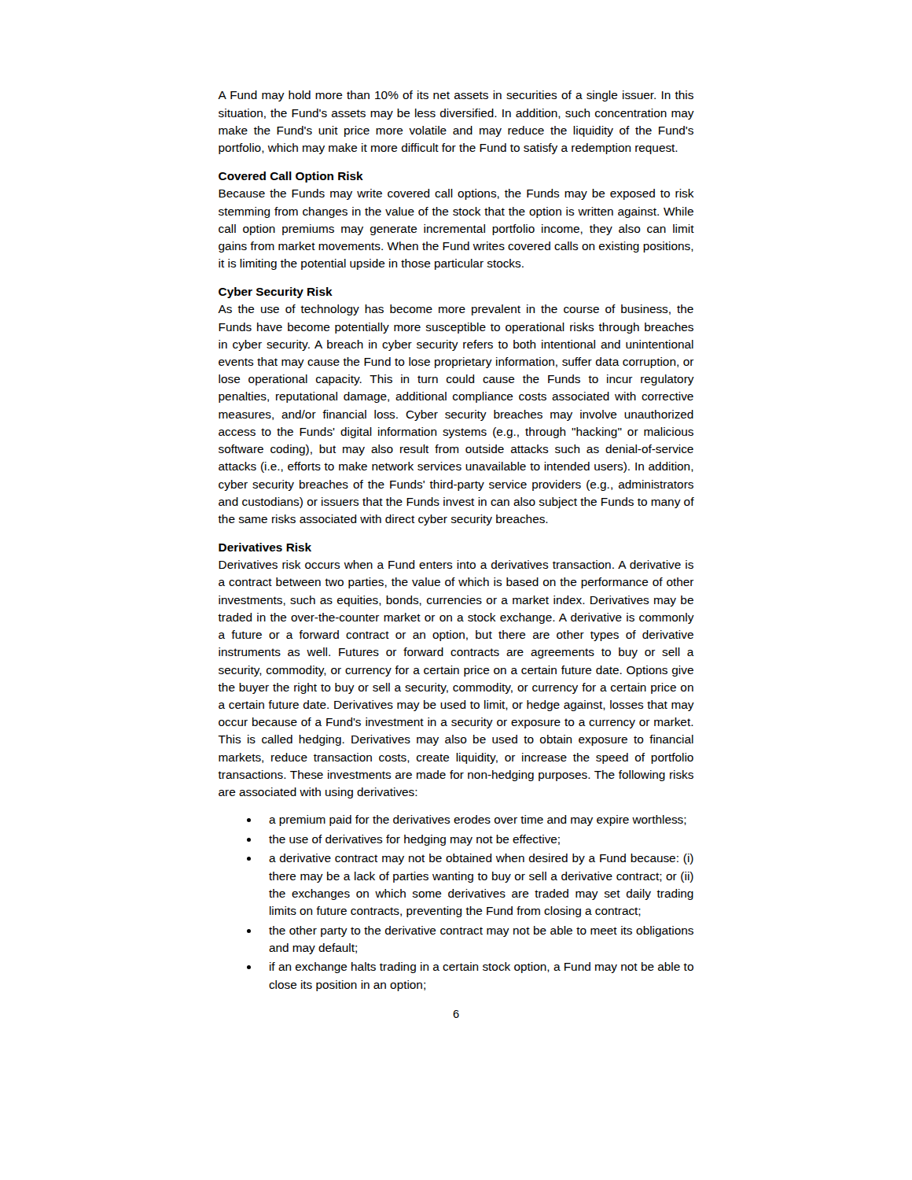A Fund may hold more than 10% of its net assets in securities of a single issuer. In this situation, the Fund's assets may be less diversified. In addition, such concentration may make the Fund's unit price more volatile and may reduce the liquidity of the Fund's portfolio, which may make it more difficult for the Fund to satisfy a redemption request.
Covered Call Option Risk
Because the Funds may write covered call options, the Funds may be exposed to risk stemming from changes in the value of the stock that the option is written against. While call option premiums may generate incremental portfolio income, they also can limit gains from market movements. When the Fund writes covered calls on existing positions, it is limiting the potential upside in those particular stocks.
Cyber Security Risk
As the use of technology has become more prevalent in the course of business, the Funds have become potentially more susceptible to operational risks through breaches in cyber security. A breach in cyber security refers to both intentional and unintentional events that may cause the Fund to lose proprietary information, suffer data corruption, or lose operational capacity. This in turn could cause the Funds to incur regulatory penalties, reputational damage, additional compliance costs associated with corrective measures, and/or financial loss. Cyber security breaches may involve unauthorized access to the Funds' digital information systems (e.g., through "hacking" or malicious software coding), but may also result from outside attacks such as denial-of-service attacks (i.e., efforts to make network services unavailable to intended users). In addition, cyber security breaches of the Funds' third-party service providers (e.g., administrators and custodians) or issuers that the Funds invest in can also subject the Funds to many of the same risks associated with direct cyber security breaches.
Derivatives Risk
Derivatives risk occurs when a Fund enters into a derivatives transaction. A derivative is a contract between two parties, the value of which is based on the performance of other investments, such as equities, bonds, currencies or a market index. Derivatives may be traded in the over-the-counter market or on a stock exchange. A derivative is commonly a future or a forward contract or an option, but there are other types of derivative instruments as well. Futures or forward contracts are agreements to buy or sell a security, commodity, or currency for a certain price on a certain future date. Options give the buyer the right to buy or sell a security, commodity, or currency for a certain price on a certain future date. Derivatives may be used to limit, or hedge against, losses that may occur because of a Fund's investment in a security or exposure to a currency or market. This is called hedging. Derivatives may also be used to obtain exposure to financial markets, reduce transaction costs, create liquidity, or increase the speed of portfolio transactions. These investments are made for non-hedging purposes. The following risks are associated with using derivatives:
a premium paid for the derivatives erodes over time and may expire worthless;
the use of derivatives for hedging may not be effective;
a derivative contract may not be obtained when desired by a Fund because: (i) there may be a lack of parties wanting to buy or sell a derivative contract; or (ii) the exchanges on which some derivatives are traded may set daily trading limits on future contracts, preventing the Fund from closing a contract;
the other party to the derivative contract may not be able to meet its obligations and may default;
if an exchange halts trading in a certain stock option, a Fund may not be able to close its position in an option;
6